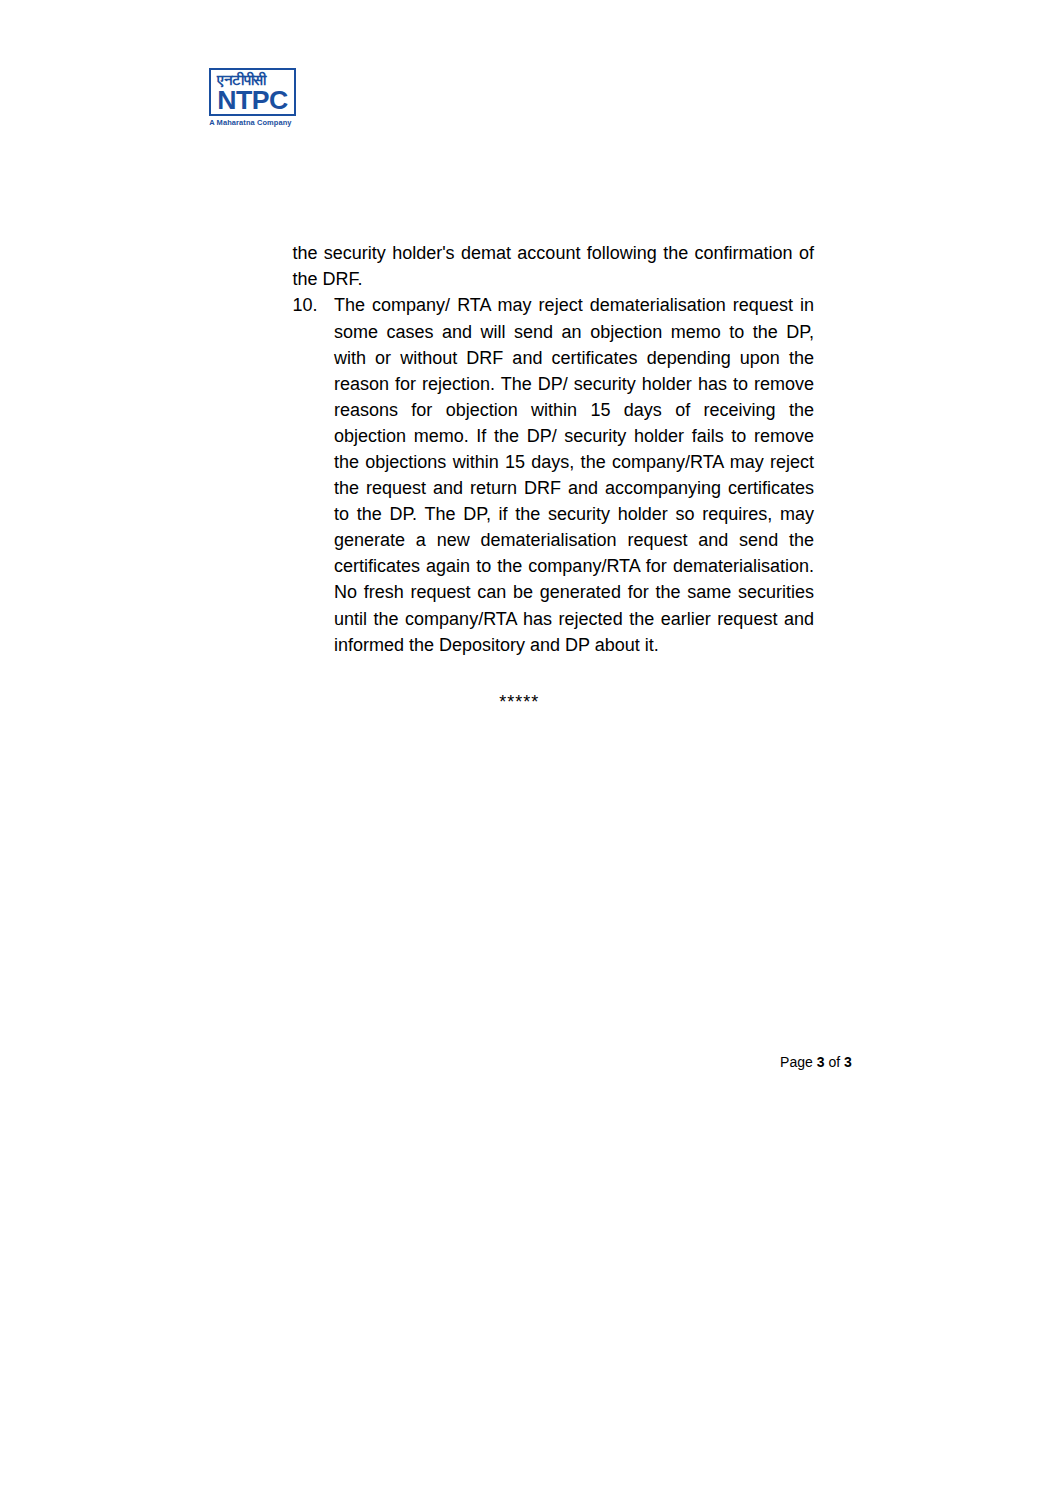एनटीपीसी
NTPC
A Maharatna Company
the security holder's demat account following the confirmation of the DRF.
10. The company/ RTA may reject dematerialisation request in some cases and will send an objection memo to the DP, with or without DRF and certificates depending upon the reason for rejection. The DP/ security holder has to remove reasons for objection within 15 days of receiving the objection memo. If the DP/ security holder fails to remove the objections within 15 days, the company/RTA may reject the request and return DRF and accompanying certificates to the DP. The DP, if the security holder so requires, may generate a new dematerialisation request and send the certificates again to the company/RTA for dematerialisation. No fresh request can be generated for the same securities until the company/RTA has rejected the earlier request and informed the Depository and DP about it.
*****
Page 3 of 3